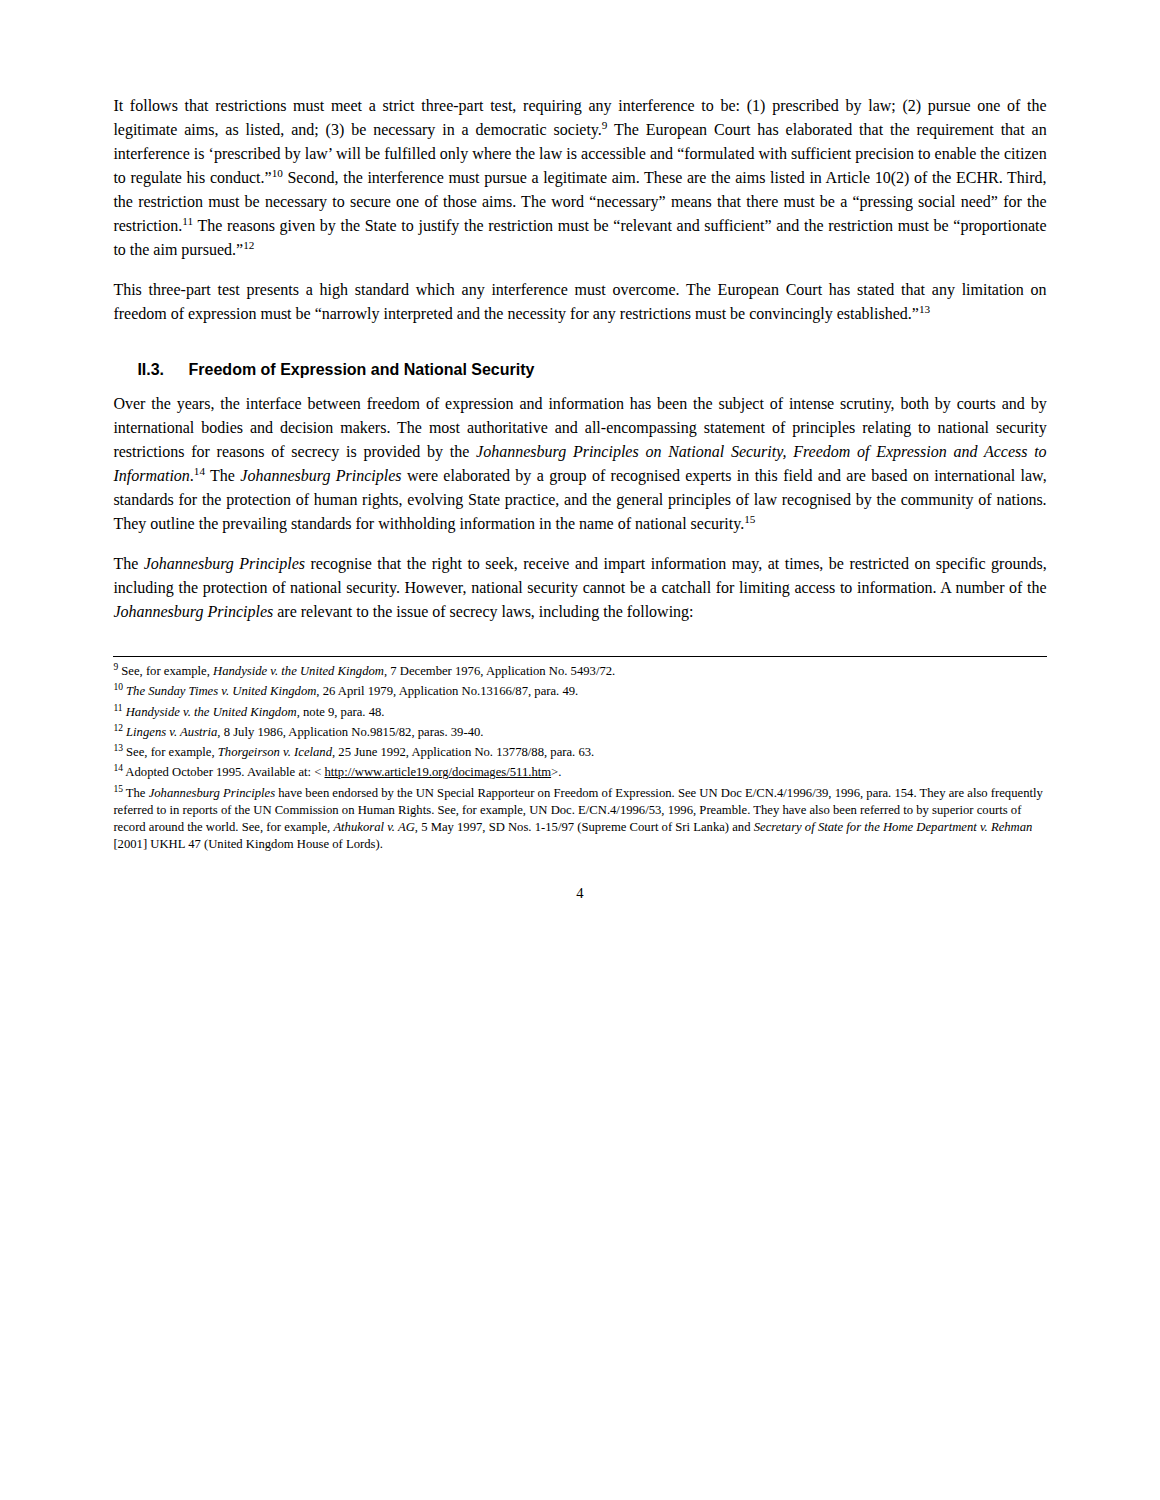It follows that restrictions must meet a strict three-part test, requiring any interference to be: (1) prescribed by law; (2) pursue one of the legitimate aims, as listed, and; (3) be necessary in a democratic society.9 The European Court has elaborated that the requirement that an interference is ‘prescribed by law’ will be fulfilled only where the law is accessible and “formulated with sufficient precision to enable the citizen to regulate his conduct.”10 Second, the interference must pursue a legitimate aim. These are the aims listed in Article 10(2) of the ECHR. Third, the restriction must be necessary to secure one of those aims. The word “necessary” means that there must be a “pressing social need” for the restriction.11 The reasons given by the State to justify the restriction must be “relevant and sufficient” and the restriction must be “proportionate to the aim pursued.”12
This three-part test presents a high standard which any interference must overcome. The European Court has stated that any limitation on freedom of expression must be “narrowly interpreted and the necessity for any restrictions must be convincingly established.”13
II.3. Freedom of Expression and National Security
Over the years, the interface between freedom of expression and information has been the subject of intense scrutiny, both by courts and by international bodies and decision makers. The most authoritative and all-encompassing statement of principles relating to national security restrictions for reasons of secrecy is provided by the Johannesburg Principles on National Security, Freedom of Expression and Access to Information.14 The Johannesburg Principles were elaborated by a group of recognised experts in this field and are based on international law, standards for the protection of human rights, evolving State practice, and the general principles of law recognised by the community of nations. They outline the prevailing standards for withholding information in the name of national security.15
The Johannesburg Principles recognise that the right to seek, receive and impart information may, at times, be restricted on specific grounds, including the protection of national security. However, national security cannot be a catchall for limiting access to information. A number of the Johannesburg Principles are relevant to the issue of secrecy laws, including the following:
9 See, for example, Handyside v. the United Kingdom, 7 December 1976, Application No. 5493/72.
10 The Sunday Times v. United Kingdom, 26 April 1979, Application No.13166/87, para. 49.
11 Handyside v. the United Kingdom, note 9, para. 48.
12 Lingens v. Austria, 8 July 1986, Application No.9815/82, paras. 39-40.
13 See, for example, Thorgeirson v. Iceland, 25 June 1992, Application No. 13778/88, para. 63.
14 Adopted October 1995. Available at: < http://www.article19.org/docimages/511.htm>.
15 The Johannesburg Principles have been endorsed by the UN Special Rapporteur on Freedom of Expression. See UN Doc E/CN.4/1996/39, 1996, para. 154. They are also frequently referred to in reports of the UN Commission on Human Rights. See, for example, UN Doc. E/CN.4/1996/53, 1996, Preamble. They have also been referred to by superior courts of record around the world. See, for example, Athukoral v. AG, 5 May 1997, SD Nos. 1-15/97 (Supreme Court of Sri Lanka) and Secretary of State for the Home Department v. Rehman [2001] UKHL 47 (United Kingdom House of Lords).
4